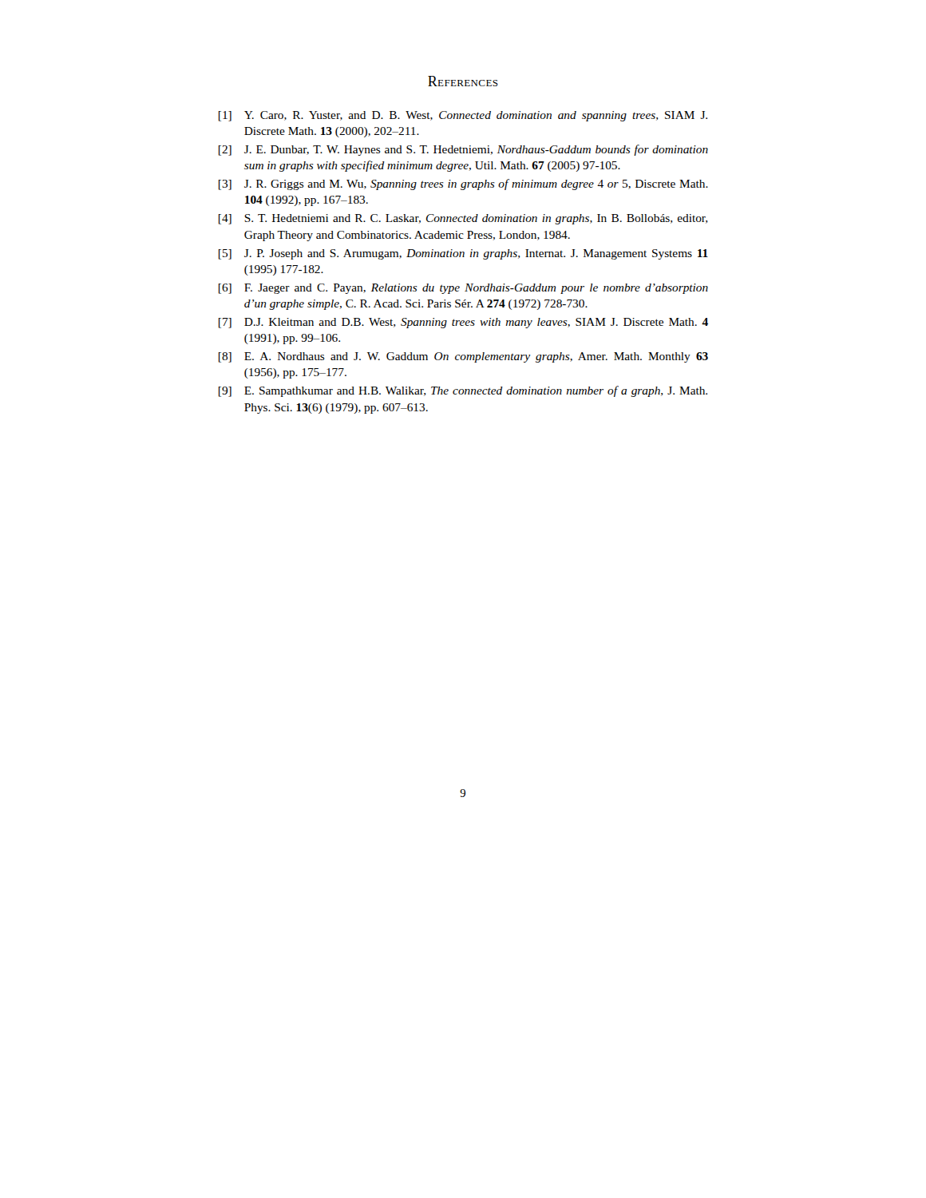References
[1] Y. Caro, R. Yuster, and D. B. West, Connected domination and spanning trees, SIAM J. Discrete Math. 13 (2000), 202–211.
[2] J. E. Dunbar, T. W. Haynes and S. T. Hedetniemi, Nordhaus-Gaddum bounds for domination sum in graphs with specified minimum degree, Util. Math. 67 (2005) 97-105.
[3] J. R. Griggs and M. Wu, Spanning trees in graphs of minimum degree 4 or 5, Discrete Math. 104 (1992), pp. 167–183.
[4] S. T. Hedetniemi and R. C. Laskar, Connected domination in graphs, In B. Bollobás, editor, Graph Theory and Combinatorics. Academic Press, London, 1984.
[5] J. P. Joseph and S. Arumugam, Domination in graphs, Internat. J. Management Systems 11 (1995) 177-182.
[6] F. Jaeger and C. Payan, Relations du type Nordhais-Gaddum pour le nombre d’absorption d’un graphe simple, C. R. Acad. Sci. Paris Sér. A 274 (1972) 728-730.
[7] D.J. Kleitman and D.B. West, Spanning trees with many leaves, SIAM J. Discrete Math. 4 (1991), pp. 99–106.
[8] E. A. Nordhaus and J. W. Gaddum On complementary graphs, Amer. Math. Monthly 63 (1956), pp. 175–177.
[9] E. Sampathkumar and H.B. Walikar, The connected domination number of a graph, J. Math. Phys. Sci. 13(6) (1979), pp. 607–613.
9